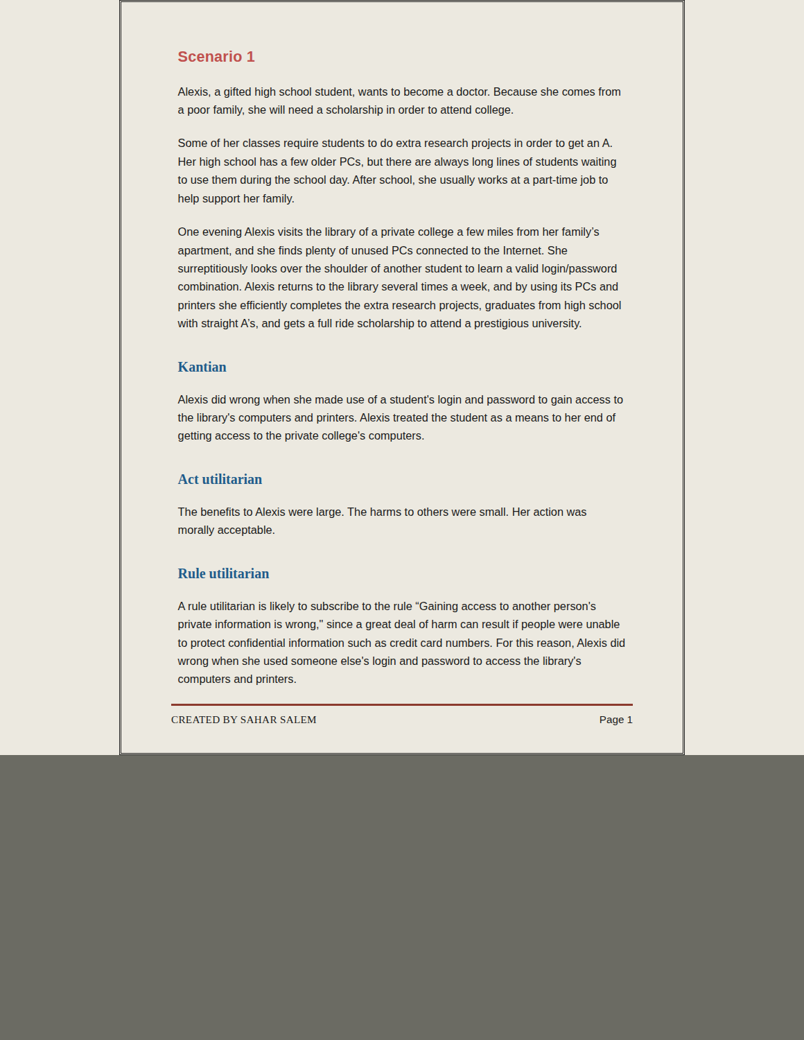Scenario 1
Alexis, a gifted high school student, wants to become a doctor. Because she comes from a poor family, she will need a scholarship in order to attend college.
Some of her classes require students to do extra research projects in order to get an A. Her high school has a few older PCs, but there are always long lines of students waiting to use them during the school day. After school, she usually works at a part-time job to help support her family.
One evening Alexis visits the library of a private college a few miles from her family’s apartment, and she finds plenty of unused PCs connected to the Internet. She surreptitiously looks over the shoulder of another student to learn a valid login/password combination. Alexis returns to the library several times a week, and by using its PCs and printers she efficiently completes the extra research projects, graduates from high school with straight A’s, and gets a full ride scholarship to attend a prestigious university.
Kantian
Alexis did wrong when she made use of a student's login and password to gain access to the library's computers and printers. Alexis treated the student as a means to her end of getting access to the private college's computers.
Act utilitarian
The benefits to Alexis were large. The harms to others were small. Her action was morally acceptable.
Rule utilitarian
A rule utilitarian is likely to subscribe to the rule “Gaining access to another person's private information is wrong," since a great deal of harm can result if people were unable to protect confidential information such as credit card numbers. For this reason, Alexis did wrong when she used someone else's login and password to access the library's computers and printers.
CREATED BY SAHAR SALEM Page 1